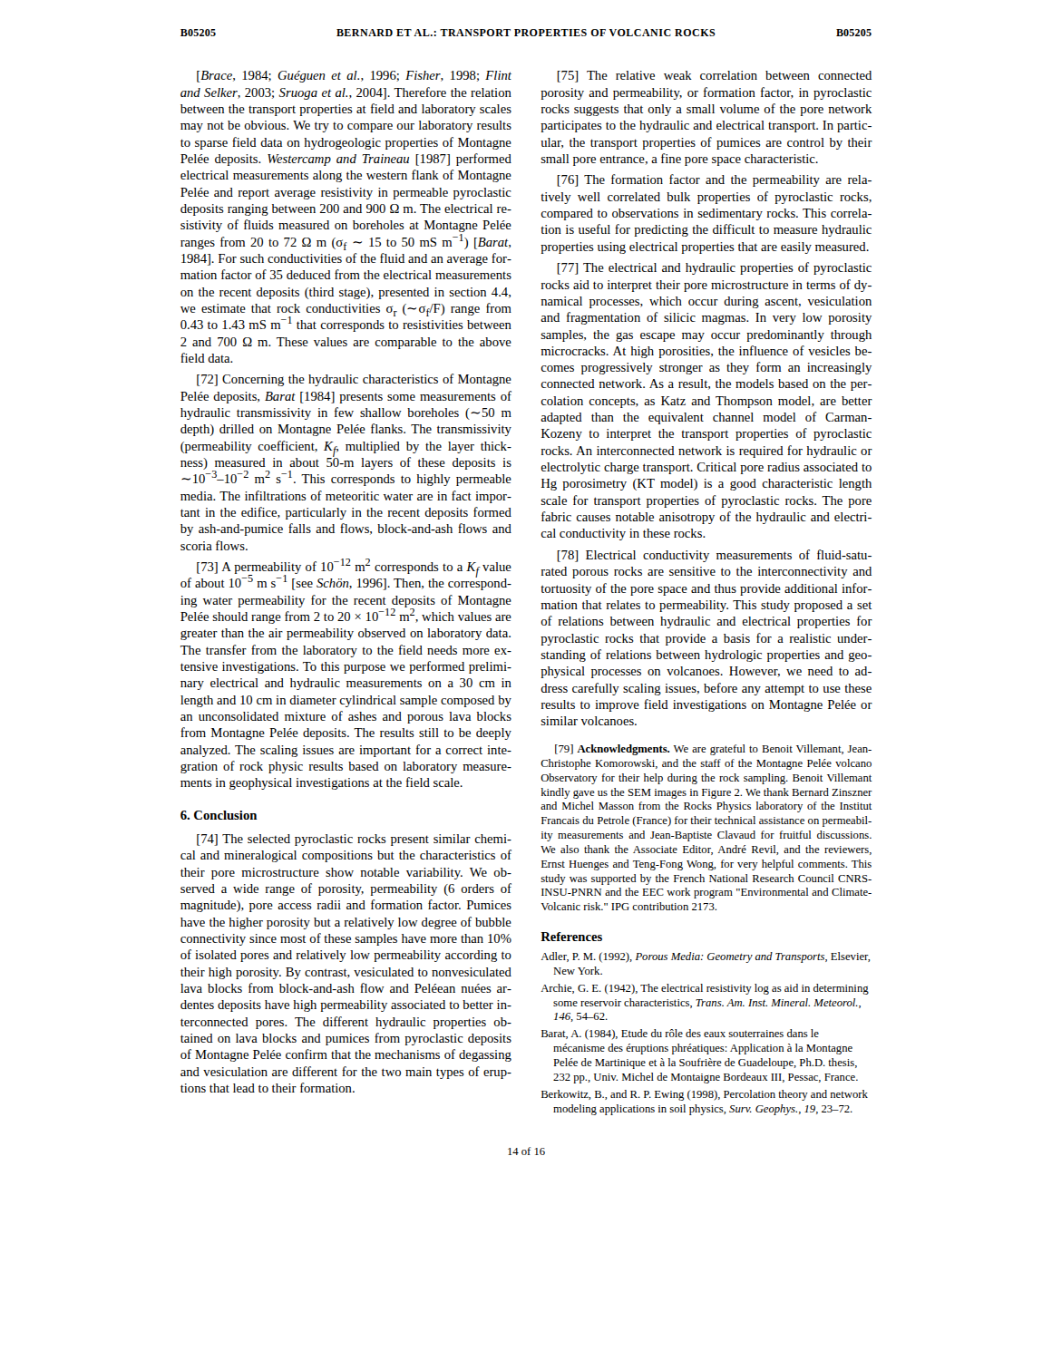B05205 Bernard et al.: Transport Properties of Volcanic Rocks B05205
[Brace, 1984; Guéguen et al., 1996; Fisher, 1998; Flint and Selker, 2003; Sruoga et al., 2004]. Therefore the relation between the transport properties at field and laboratory scales may not be obvious. We try to compare our laboratory results to sparse field data on hydrogeologic properties of Montagne Pelée deposits. Westercamp and Traineau [1987] performed electrical measurements along the western flank of Montagne Pelée and report average resistivity in permeable pyroclastic deposits ranging between 200 and 900 Ω m. The electrical resistivity of fluids measured on boreholes at Montagne Pelée ranges from 20 to 72 Ω m (σf ∼ 15 to 50 mS m−1) [Barat, 1984]. For such conductivities of the fluid and an average formation factor of 35 deduced from the electrical measurements on the recent deposits (third stage), presented in section 4.4, we estimate that rock conductivities σr (∼σf/F) range from 0.43 to 1.43 mS m−1 that corresponds to resistivities between 2 and 700 Ω m. These values are comparable to the above field data.
[72] Concerning the hydraulic characteristics of Montagne Pelée deposits, Barat [1984] presents some measurements of hydraulic transmissivity in few shallow boreholes (∼50 m depth) drilled on Montagne Pelée flanks. The transmissivity (permeability coefficient, Kf, multiplied by the layer thickness) measured in about 50-m layers of these deposits is ∼10−3–10−2 m2 s−1. This corresponds to highly permeable media. The infiltrations of meteoritic water are in fact important in the edifice, particularly in the recent deposits formed by ash-and-pumice falls and flows, block-and-ash flows and scoria flows.
[73] A permeability of 10−12 m2 corresponds to a Kf value of about 10−5 m s−1 [see Schön, 1996]. Then, the corresponding water permeability for the recent deposits of Montagne Pelée should range from 2 to 20 × 10−12 m2, which values are greater than the air permeability observed on laboratory data. The transfer from the laboratory to the field needs more extensive investigations. To this purpose we performed preliminary electrical and hydraulic measurements on a 30 cm in length and 10 cm in diameter cylindrical sample composed by an unconsolidated mixture of ashes and porous lava blocks from Montagne Pelée deposits. The results still to be deeply analyzed. The scaling issues are important for a correct integration of rock physic results based on laboratory measurements in geophysical investigations at the field scale.
6. Conclusion
[74] The selected pyroclastic rocks present similar chemical and mineralogical compositions but the characteristics of their pore microstructure show notable variability. We observed a wide range of porosity, permeability (6 orders of magnitude), pore access radii and formation factor. Pumices have the higher porosity but a relatively low degree of bubble connectivity since most of these samples have more than 10% of isolated pores and relatively low permeability according to their high porosity. By contrast, vesiculated to nonvesiculated lava blocks from block-and-ash flow and Peléean nuées ardentes deposits have high permeability associated to better interconnected pores. The different hydraulic properties obtained on lava blocks and pumices from pyroclastic deposits of Montagne Pelée confirm that the mechanisms of degassing and vesiculation are different for the two main types of eruptions that lead to their formation.
[75] The relative weak correlation between connected porosity and permeability, or formation factor, in pyroclastic rocks suggests that only a small volume of the pore network participates to the hydraulic and electrical transport. In particular, the transport properties of pumices are control by their small pore entrance, a fine pore space characteristic.
[76] The formation factor and the permeability are relatively well correlated bulk properties of pyroclastic rocks, compared to observations in sedimentary rocks. This correlation is useful for predicting the difficult to measure hydraulic properties using electrical properties that are easily measured.
[77] The electrical and hydraulic properties of pyroclastic rocks aid to interpret their pore microstructure in terms of dynamical processes, which occur during ascent, vesiculation and fragmentation of silicic magmas. In very low porosity samples, the gas escape may occur predominantly through microcracks. At high porosities, the influence of vesicles becomes progressively stronger as they form an increasingly connected network. As a result, the models based on the percolation concepts, as Katz and Thompson model, are better adapted than the equivalent channel model of Carman-Kozeny to interpret the transport properties of pyroclastic rocks. An interconnected network is required for hydraulic or electrolytic charge transport. Critical pore radius associated to Hg porosimetry (KT model) is a good characteristic length scale for transport properties of pyroclastic rocks. The pore fabric causes notable anisotropy of the hydraulic and electrical conductivity in these rocks.
[78] Electrical conductivity measurements of fluid-saturated porous rocks are sensitive to the interconnectivity and tortuosity of the pore space and thus provide additional information that relates to permeability. This study proposed a set of relations between hydraulic and electrical properties for pyroclastic rocks that provide a basis for a realistic understanding of relations between hydrologic properties and geophysical processes on volcanoes. However, we need to address carefully scaling issues, before any attempt to use these results to improve field investigations on Montagne Pelée or similar volcanoes.
[79] Acknowledgments. We are grateful to Benoit Villemant, Jean-Christophe Komorowski, and the staff of the Montagne Pelée volcano Observatory for their help during the rock sampling. Benoit Villemant kindly gave us the SEM images in Figure 2. We thank Bernard Zinszner and Michel Masson from the Rocks Physics laboratory of the Institut Francais du Petrole (France) for their technical assistance on permeability measurements and Jean-Baptiste Clavaud for fruitful discussions. We also thank the Associate Editor, André Revil, and the reviewers, Ernst Huenges and Teng-Fong Wong, for very helpful comments. This study was supported by the French National Research Council CNRS-INSU-PNRN and the EEC work program "Environmental and Climate-Volcanic risk." IPG contribution 2173.
References
Adler, P. M. (1992), Porous Media: Geometry and Transports, Elsevier, New York.
Archie, G. E. (1942), The electrical resistivity log as aid in determining some reservoir characteristics, Trans. Am. Inst. Mineral. Meteorol., 146, 54–62.
Barat, A. (1984), Etude du rôle des eaux souterraines dans le mécanisme des éruptions phréatiques: Application à la Montagne Pelée de Martinique et à la Soufrière de Guadeloupe, Ph.D. thesis, 232 pp., Univ. Michel de Montaigne Bordeaux III, Pessac, France.
Berkowitz, B., and R. P. Ewing (1998), Percolation theory and network modeling applications in soil physics, Surv. Geophys., 19, 23–72.
14 of 16